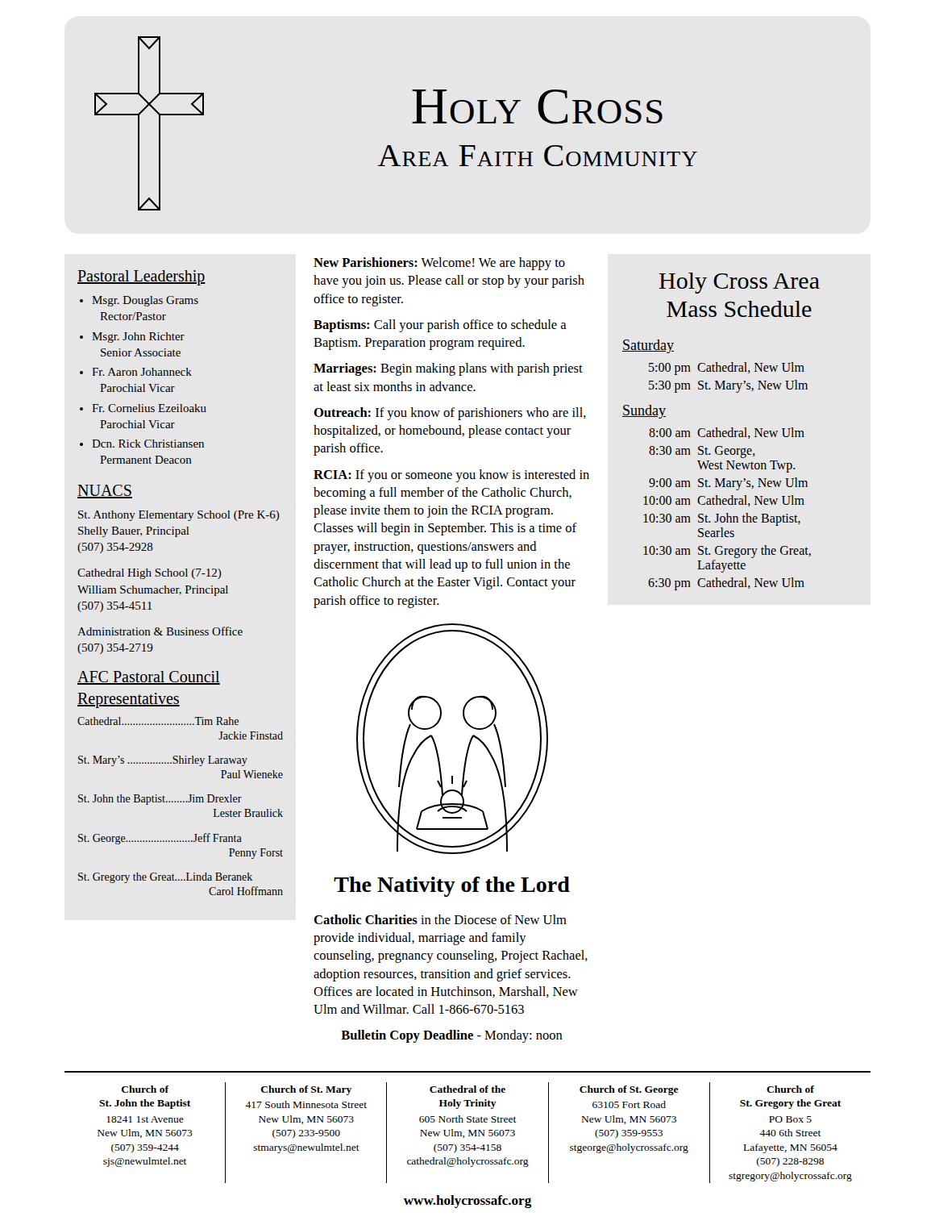Holy Cross
Area Faith Community
Pastoral Leadership
Msgr. Douglas GramsRector/Pastor
Msgr. John RichterSenior Associate
Fr. Aaron JohanneckParochial Vicar
Fr. Cornelius EzeiloakuParochial Vicar
Dcn. Rick ChristiansenPermanent Deacon
NUACS
St. Anthony Elementary School (Pre K-6)
Shelly Bauer, Principal
(507) 354-2928
Cathedral High School (7-12)
William Schumacher, Principal
(507) 354-4511
Administration & Business Office
(507) 354-2719
AFC Pastoral Council
Representatives
Cathedral..........................Tim Rahe Jackie Finstad
St. Mary’s ................Shirley Laraway Paul Wieneke
St. John the Baptist........Jim Drexler Lester Braulick
St. George........................Jeff Franta Penny Forst
St. Gregory the Great....Linda Beranek Carol Hoffmann
New Parishioners: Welcome! We are happy to have you join us. Please call or stop by your parish office to register.
Baptisms: Call your parish office to schedule a Baptism. Preparation program required.
Marriages: Begin making plans with parish priest at least six months in advance.
Outreach: If you know of parishioners who are ill, hospitalized, or homebound, please contact your parish office.
RCIA: If you or someone you know is interested in becoming a full member of the Catholic Church, please invite them to join the RCIA program. Classes will begin in September. This is a time of prayer, instruction, questions/answers and discernment that will lead up to full union in the Catholic Church at the Easter Vigil. Contact your parish office to register.
The Nativity of the Lord
Catholic Charities in the Diocese of New Ulm provide individual, marriage and family counseling, pregnancy counseling, Project Rachael, adoption resources, transition and grief services. Offices are located in Hutchinson, Marshall, New Ulm and Willmar. Call 1-866-670-5163
Bulletin Copy Deadline - Monday: noon
Holy Cross Area
Mass Schedule
Saturday
| 5:00 pm | Cathedral, New Ulm |
| 5:30 pm | St. Mary’s, New Ulm |
Sunday
| 8:00 am | Cathedral, New Ulm |
| 8:30 am | St. George, West Newton Twp. |
| 9:00 am | St. Mary’s, New Ulm |
| 10:00 am | Cathedral, New Ulm |
| 10:30 am | St. John the Baptist, Searles |
| 10:30 am | St. Gregory the Great, Lafayette |
| 6:30 pm | Cathedral, New Ulm |
Church of
St. John the Baptist 18241 1st Avenue
New Ulm, MN 56073
(507) 359-4244
sjs@newulmtel.net
Church of St. Mary 417 South Minnesota Street
New Ulm, MN 56073
(507) 233-9500
stmarys@newulmtel.net
Cathedral of the
Holy Trinity 605 North State Street
New Ulm, MN 56073
(507) 354-4158
cathedral@holycrossafc.org
Church of St. George 63105 Fort Road
New Ulm, MN 56073
(507) 359-9553
stgeorge@holycrossafc.org
Church of
St. Gregory the Great PO Box 5
440 6th Street
Lafayette, MN 56054
(507) 228-8298
stgregory@holycrossafc.org
www.holycrossafc.org